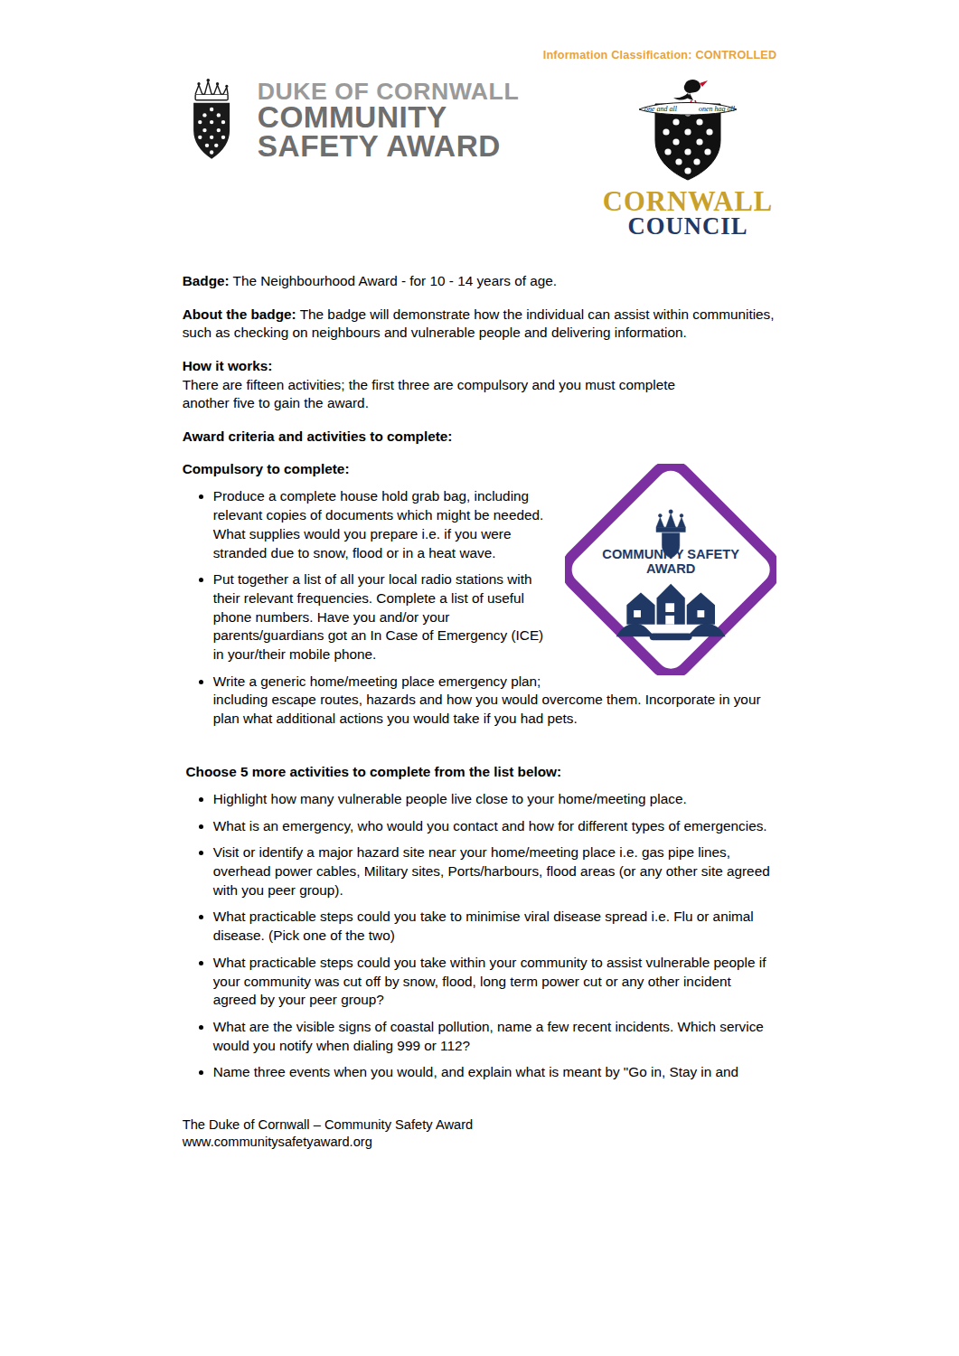Information Classification: CONTROLLED
DUKE OF CORNWALL COMMUNITY SAFETY AWARD
one and all onen hag oll
CORNWALL COUNCIL
Badge: The Neighbourhood Award - for 10 - 14 years of age.
About the badge: The badge will demonstrate how the individual can assist within communities, such as checking on neighbours and vulnerable people and delivering information.
How it works:
There are fifteen activities; the first three are compulsory and you must complete
another five to gain the award.
Award criteria and activities to complete:
COMMUNITY SAFETY AWARD
Compulsory to complete:
Produce a complete house hold grab bag, including relevant copies of documents which might be needed. What supplies would you prepare i.e. if you were stranded due to snow, flood or in a heat wave.
Put together a list of all your local radio stations with their relevant frequencies. Complete a list of useful phone numbers. Have you and/or your parents/guardians got an In Case of Emergency (ICE) in your/their mobile phone.
Write a generic home/meeting place emergency plan; including escape routes, hazards and how you would overcome them. Incorporate in your plan what additional actions you would take if you had pets.
Choose 5 more activities to complete from the list below:
Highlight how many vulnerable people live close to your home/meeting place.
What is an emergency, who would you contact and how for different types of emergencies.
Visit or identify a major hazard site near your home/meeting place i.e. gas pipe lines, overhead power cables, Military sites, Ports/harbours, flood areas (or any other site agreed with you peer group).
What practicable steps could you take to minimise viral disease spread i.e. Flu or animal disease. (Pick one of the two)
What practicable steps could you take within your community to assist vulnerable people if your community was cut off by snow, flood, long term power cut or any other incident agreed by your peer group?
What are the visible signs of coastal pollution, name a few recent incidents. Which service would you notify when dialing 999 or 112?
Name three events when you would, and explain what is meant by "Go in, Stay in and
The Duke of Cornwall – Community Safety Award
www.communitysafetyaward.org